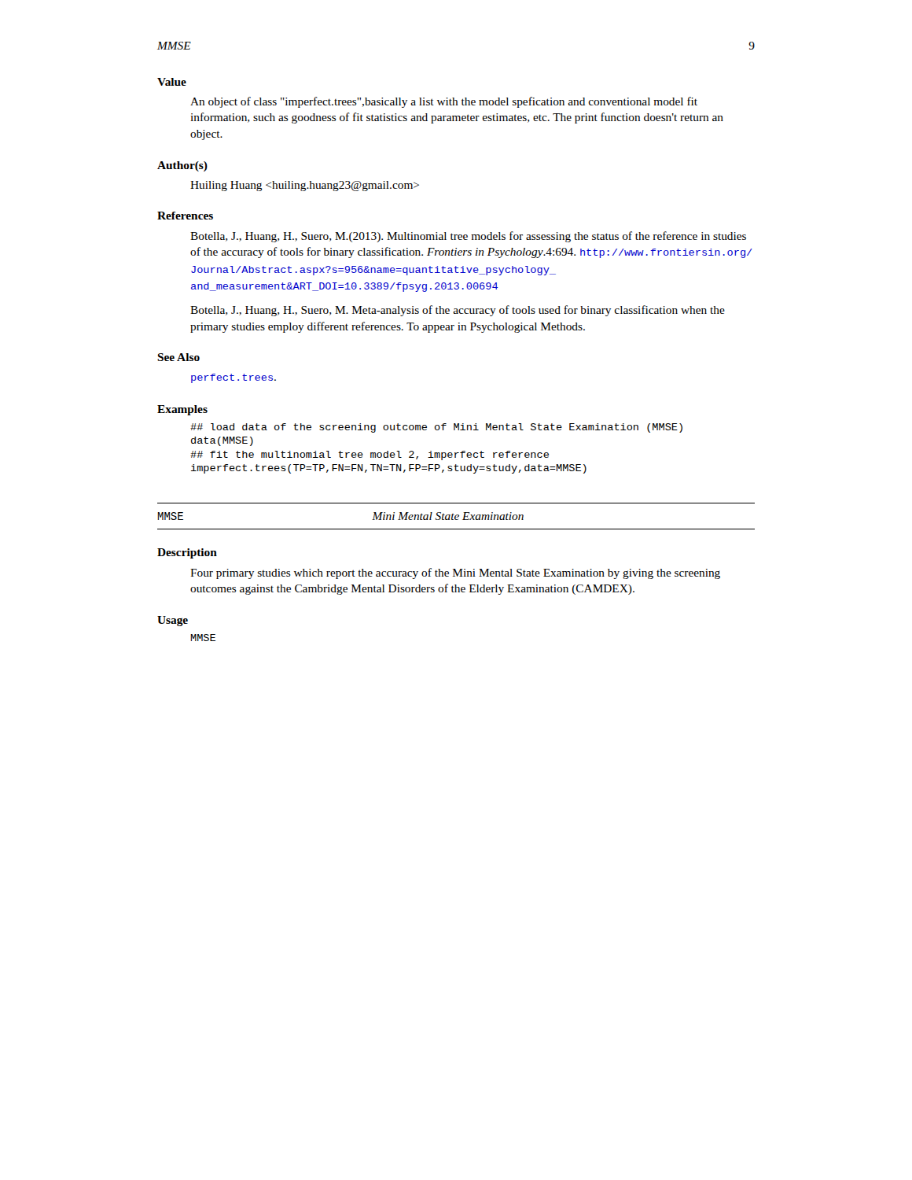MMSE 9
Value
An object of class "imperfect.trees",basically a list with the model spefication and conventional model fit information, such as goodness of fit statistics and parameter estimates, etc. The print function doesn't return an object.
Author(s)
Huiling Huang <huiling.huang23@gmail.com>
References
Botella, J., Huang, H., Suero, M.(2013). Multinomial tree models for assessing the status of the reference in studies of the accuracy of tools for binary classification. Frontiers in Psychology.4:694. http://www.frontiersin.org/Journal/Abstract.aspx?s=956&name=quantitative_psychology_
and_measurement&ART_DOI=10.3389/fpsyg.2013.00694
Botella, J., Huang, H., Suero, M. Meta-analysis of the accuracy of tools used for binary classification when the primary studies employ different references. To appear in Psychological Methods.
See Also
perfect.trees.
Examples
## load data of the screening outcome of Mini Mental State Examination (MMSE)
data(MMSE)
## fit the multinomial tree model 2, imperfect reference
imperfect.trees(TP=TP,FN=FN,TN=TN,FP=FP,study=study,data=MMSE)
MMSE Mini Mental State Examination
Description
Four primary studies which report the accuracy of the Mini Mental State Examination by giving the screening outcomes against the Cambridge Mental Disorders of the Elderly Examination (CAMDEX).
Usage
MMSE